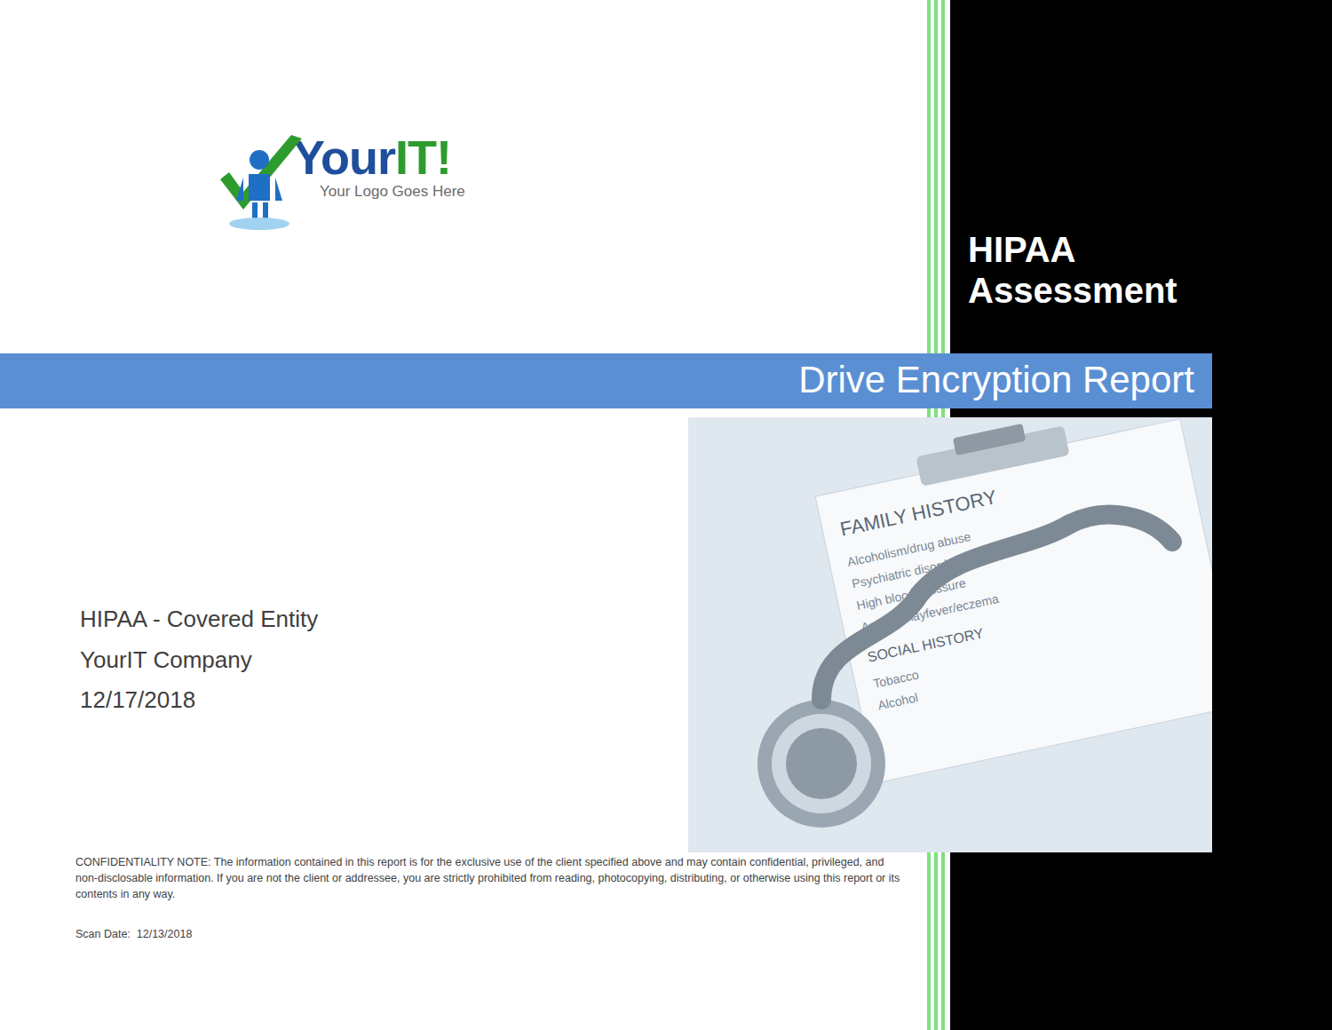YourIT!
Your Logo Goes Here
HIPAA
Assessment
Drive Encryption Report
FAMILY HISTORY Alcoholism/drug abuse Psychiatric disorders High blood pressure Asthma/hayfever/eczema SOCIAL HISTORY Tobacco Alcohol
HIPAA - Covered Entity
YourIT Company
12/17/2018
CONFIDENTIALITY NOTE: The information contained in this report is for the exclusive use of the client specified above and may contain confidential, privileged, and non-disclosable information. If you are not the client or addressee, you are strictly prohibited from reading, photocopying, distributing, or otherwise using this report or its contents in any way.
Scan Date: 12/13/2018